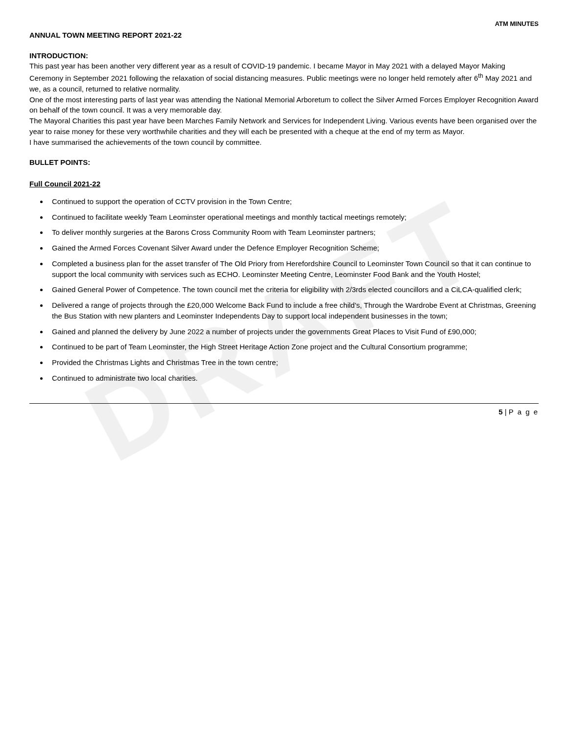DRAFT
ATM MINUTES
ANNUAL TOWN MEETING REPORT 2021-22
INTRODUCTION:
This past year has been another very different year as a result of COVID-19 pandemic. I became Mayor in May 2021 with a delayed Mayor Making Ceremony in September 2021 following the relaxation of social distancing measures. Public meetings were no longer held remotely after 6th May 2021 and we, as a council, returned to relative normality.
One of the most interesting parts of last year was attending the National Memorial Arboretum to collect the Silver Armed Forces Employer Recognition Award on behalf of the town council. It was a very memorable day.
The Mayoral Charities this past year have been Marches Family Network and Services for Independent Living. Various events have been organised over the year to raise money for these very worthwhile charities and they will each be presented with a cheque at the end of my term as Mayor.
I have summarised the achievements of the town council by committee.
BULLET POINTS:
Full Council 2021-22
Continued to support the operation of CCTV provision in the Town Centre;
Continued to facilitate weekly Team Leominster operational meetings and monthly tactical meetings remotely;
To deliver monthly surgeries at the Barons Cross Community Room with Team Leominster partners;
Gained the Armed Forces Covenant Silver Award under the Defence Employer Recognition Scheme;
Completed a business plan for the asset transfer of The Old Priory from Herefordshire Council to Leominster Town Council so that it can continue to support the local community with services such as ECHO. Leominster Meeting Centre, Leominster Food Bank and the Youth Hostel;
Gained General Power of Competence. The town council met the criteria for eligibility with 2/3rds elected councillors and a CiLCA-qualified clerk;
Delivered a range of projects through the £20,000 Welcome Back Fund to include a free child’s, Through the Wardrobe Event at Christmas, Greening the Bus Station with new planters and Leominster Independents Day to support local independent businesses in the town;
Gained and planned the delivery by June 2022 a number of projects under the governments Great Places to Visit Fund of £90,000;
Continued to be part of Team Leominster, the High Street Heritage Action Zone project and the Cultural Consortium programme;
Provided the Christmas Lights and Christmas Tree in the town centre;
Continued to administrate two local charities.
5 | P a g e